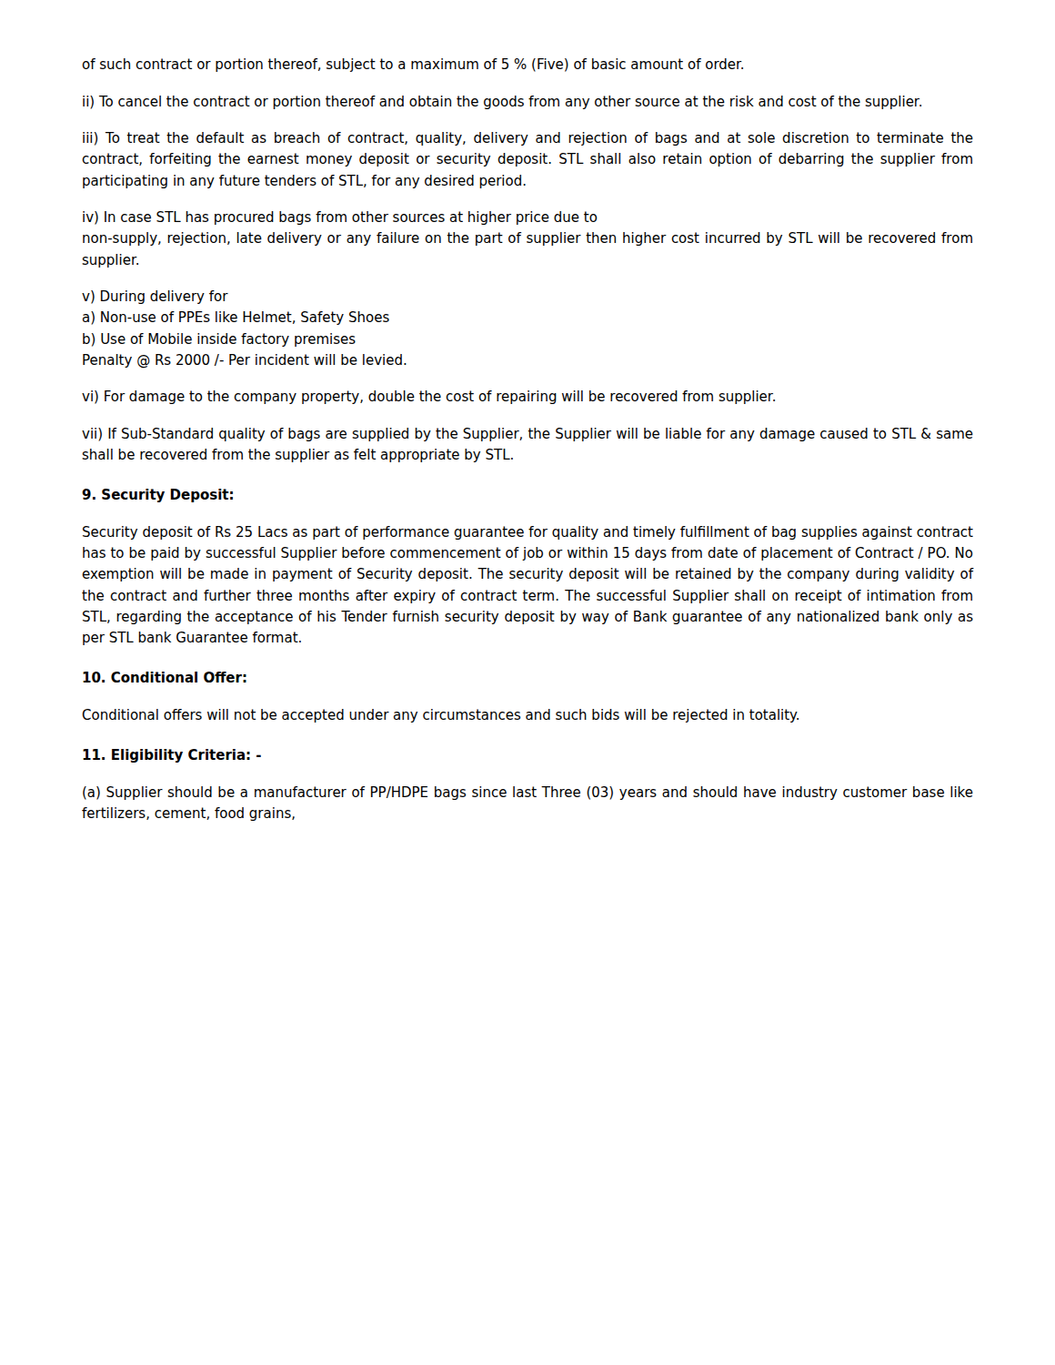of such contract or portion thereof, subject to a maximum of 5 % (Five) of basic amount of order.
ii) To cancel the contract or portion thereof and obtain the goods from any other source at the risk and cost of the supplier.
iii) To treat the default as breach of contract, quality, delivery and rejection of bags and at sole discretion to terminate the contract, forfeiting the earnest money deposit or security deposit. STL shall also retain option of debarring the supplier from participating in any future tenders of STL, for any desired period.
iv) In case STL has procured bags from other sources at higher price due to
non-supply, rejection, late delivery or any failure on the part of supplier then higher cost incurred by STL will be recovered from supplier.
v) During delivery for
a) Non-use of PPEs like Helmet, Safety Shoes
b) Use of Mobile inside factory premises
Penalty @ Rs 2000 /- Per incident will be levied.
vi) For damage to the company property, double the cost of repairing will be recovered from supplier.
vii) If Sub-Standard quality of bags are supplied by the Supplier, the Supplier will be liable for any damage caused to STL & same shall be recovered from the supplier as felt appropriate by STL.
9. Security Deposit:
Security deposit of Rs 25 Lacs as part of performance guarantee for quality and timely fulfillment of bag supplies against contract has to be paid by successful Supplier before commencement of job or within 15 days from date of placement of Contract / PO. No exemption will be made in payment of Security deposit. The security deposit will be retained by the company during validity of the contract and further three months after expiry of contract term. The successful Supplier shall on receipt of intimation from STL, regarding the acceptance of his Tender furnish security deposit by way of Bank guarantee of any nationalized bank only as per STL bank Guarantee format.
10. Conditional Offer:
Conditional offers will not be accepted under any circumstances and such bids will be rejected in totality.
11. Eligibility Criteria: -
(a) Supplier should be a manufacturer of PP/HDPE bags since last Three (03) years and should have industry customer base like fertilizers, cement, food grains,